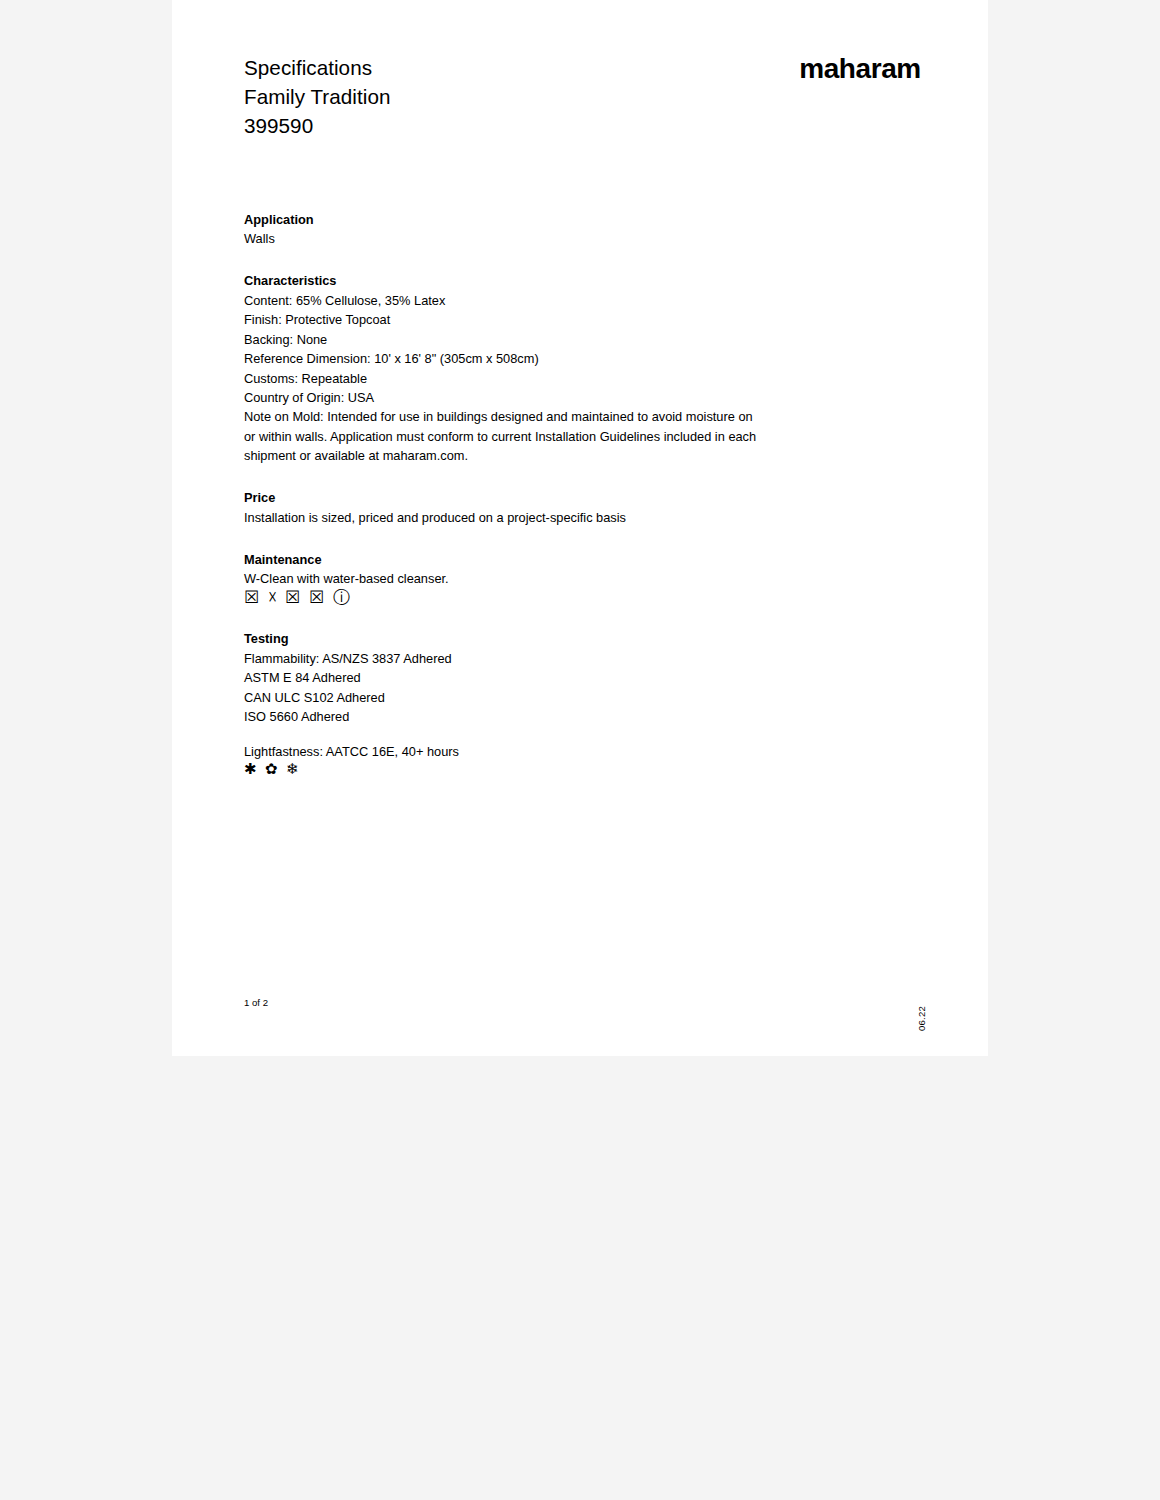Specifications
Family Tradition
399590
maharam
Application
Walls
Characteristics
Content: 65% Cellulose, 35% Latex
Finish: Protective Topcoat
Backing: None
Reference Dimension: 10' x 16' 8" (305cm x 508cm)
Customs: Repeatable
Country of Origin: USA
Note on Mold: Intended for use in buildings designed and maintained to avoid moisture on or within walls. Application must conform to current Installation Guidelines included in each shipment or available at maharam.com.
Price
Installation is sized, priced and produced on a project-specific basis
Maintenance
W-Clean with water-based cleanser.
☒ ☓ ☒ ☒ ⓘ
Testing
Flammability: AS/NZS 3837 Adhered
ASTM E 84 Adhered
CAN ULC S102 Adhered
ISO 5660 Adhered
Lightfastness: AATCC 16E, 40+ hours
✱ ✿ ❄
1 of 2 06.22